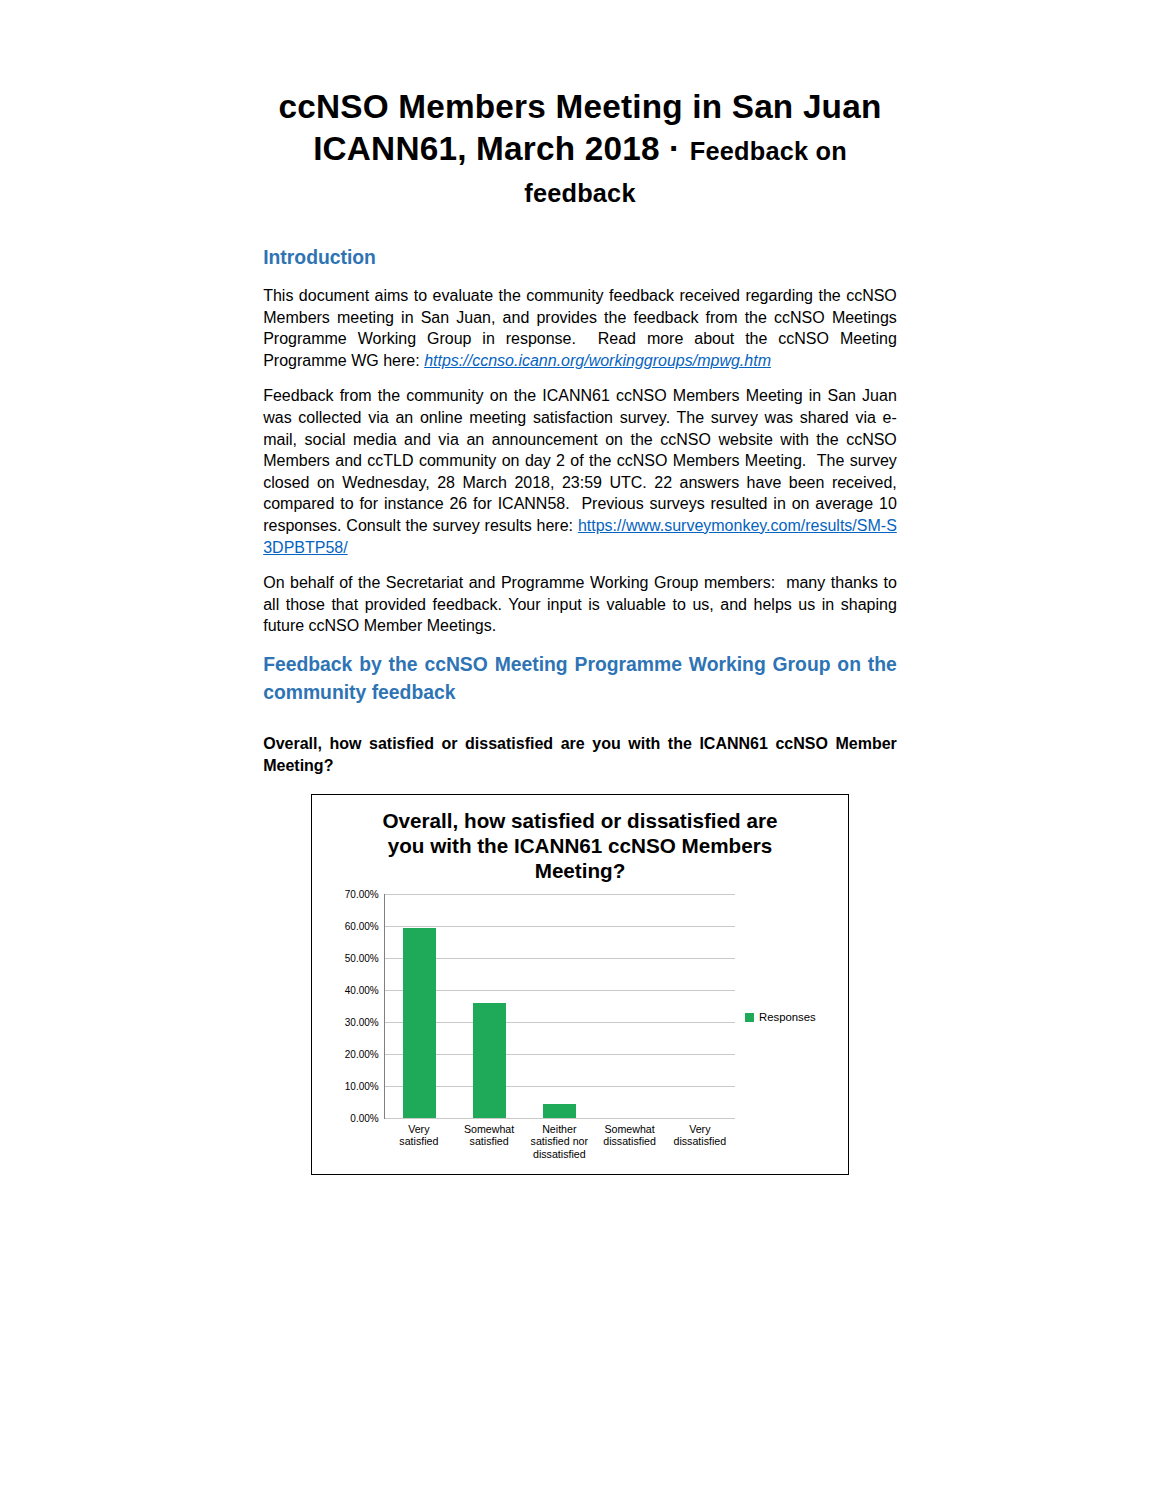ccNSO Members Meeting in San Juan
ICANN61, March 2018 · Feedback on feedback
Introduction
This document aims to evaluate the community feedback received regarding the ccNSO Members meeting in San Juan, and provides the feedback from the ccNSO Meetings Programme Working Group in response. Read more about the ccNSO Meeting Programme WG here: https://ccnso.icann.org/workinggroups/mpwg.htm
Feedback from the community on the ICANN61 ccNSO Members Meeting in San Juan was collected via an online meeting satisfaction survey. The survey was shared via e-mail, social media and via an announcement on the ccNSO website with the ccNSO Members and ccTLD community on day 2 of the ccNSO Members Meeting. The survey closed on Wednesday, 28 March 2018, 23:59 UTC. 22 answers have been received, compared to for instance 26 for ICANN58. Previous surveys resulted in on average 10 responses. Consult the survey results here: https://www.surveymonkey.com/results/SM-S3DPBTP58/
On behalf of the Secretariat and Programme Working Group members: many thanks to all those that provided feedback. Your input is valuable to us, and helps us in shaping future ccNSO Member Meetings.
Feedback by the ccNSO Meeting Programme Working Group on the community feedback
Overall, how satisfied or dissatisfied are you with the ICANN61 ccNSO Member Meeting?
Overall, how satisfied or dissatisfied are
you with the ICANN61 ccNSO Members
Meeting?
70.00%
60.00%
50.00%
40.00%
30.00%
20.00%
10.00%
0.00%
Responses
Very satisfied
Somewhat
satisfied
Neither
satisfied nor
dissatisfied
Somewhat
dissatisfied
Very
dissatisfied